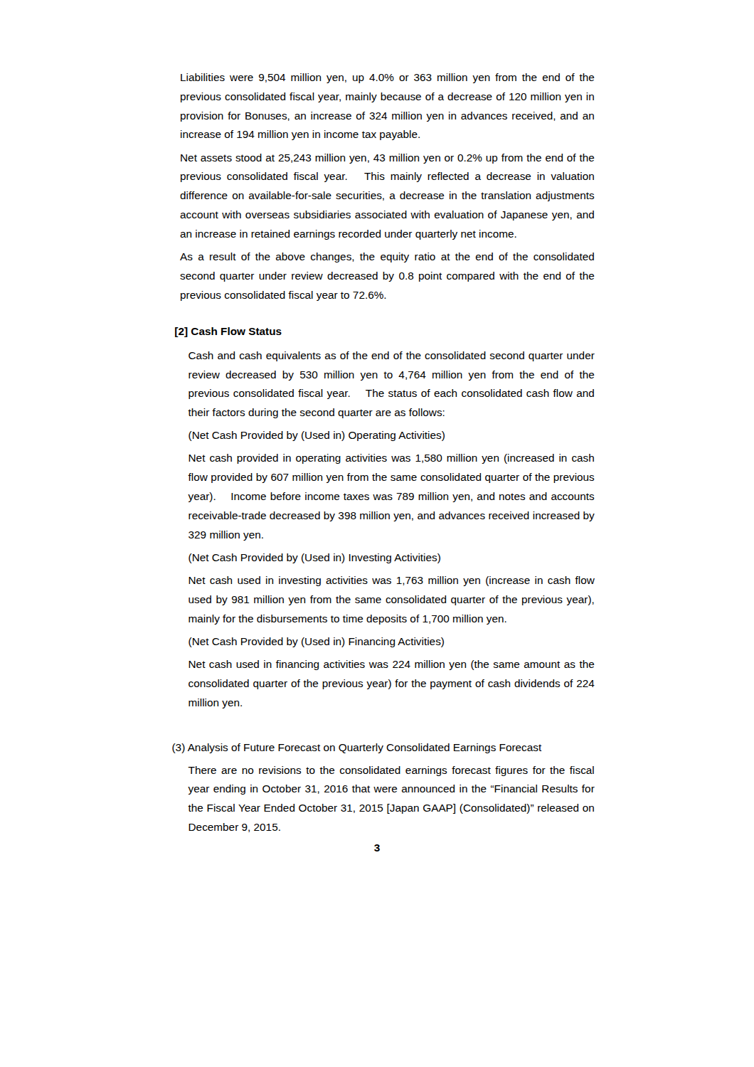Liabilities were 9,504 million yen, up 4.0% or 363 million yen from the end of the previous consolidated fiscal year, mainly because of a decrease of 120 million yen in provision for Bonuses, an increase of 324 million yen in advances received, and an increase of 194 million yen in income tax payable.
Net assets stood at 25,243 million yen, 43 million yen or 0.2% up from the end of the previous consolidated fiscal year. This mainly reflected a decrease in valuation difference on available-for-sale securities, a decrease in the translation adjustments account with overseas subsidiaries associated with evaluation of Japanese yen, and an increase in retained earnings recorded under quarterly net income.
As a result of the above changes, the equity ratio at the end of the consolidated second quarter under review decreased by 0.8 point compared with the end of the previous consolidated fiscal year to 72.6%.
[2] Cash Flow Status
Cash and cash equivalents as of the end of the consolidated second quarter under review decreased by 530 million yen to 4,764 million yen from the end of the previous consolidated fiscal year. The status of each consolidated cash flow and their factors during the second quarter are as follows:
(Net Cash Provided by (Used in) Operating Activities)
Net cash provided in operating activities was 1,580 million yen (increased in cash flow provided by 607 million yen from the same consolidated quarter of the previous year). Income before income taxes was 789 million yen, and notes and accounts receivable-trade decreased by 398 million yen, and advances received increased by 329 million yen.
(Net Cash Provided by (Used in) Investing Activities)
Net cash used in investing activities was 1,763 million yen (increase in cash flow used by 981 million yen from the same consolidated quarter of the previous year), mainly for the disbursements to time deposits of 1,700 million yen.
(Net Cash Provided by (Used in) Financing Activities)
Net cash used in financing activities was 224 million yen (the same amount as the consolidated quarter of the previous year) for the payment of cash dividends of 224 million yen.
(3) Analysis of Future Forecast on Quarterly Consolidated Earnings Forecast
There are no revisions to the consolidated earnings forecast figures for the fiscal year ending in October 31, 2016 that were announced in the “Financial Results for the Fiscal Year Ended October 31, 2015 [Japan GAAP] (Consolidated)” released on December 9, 2015.
3